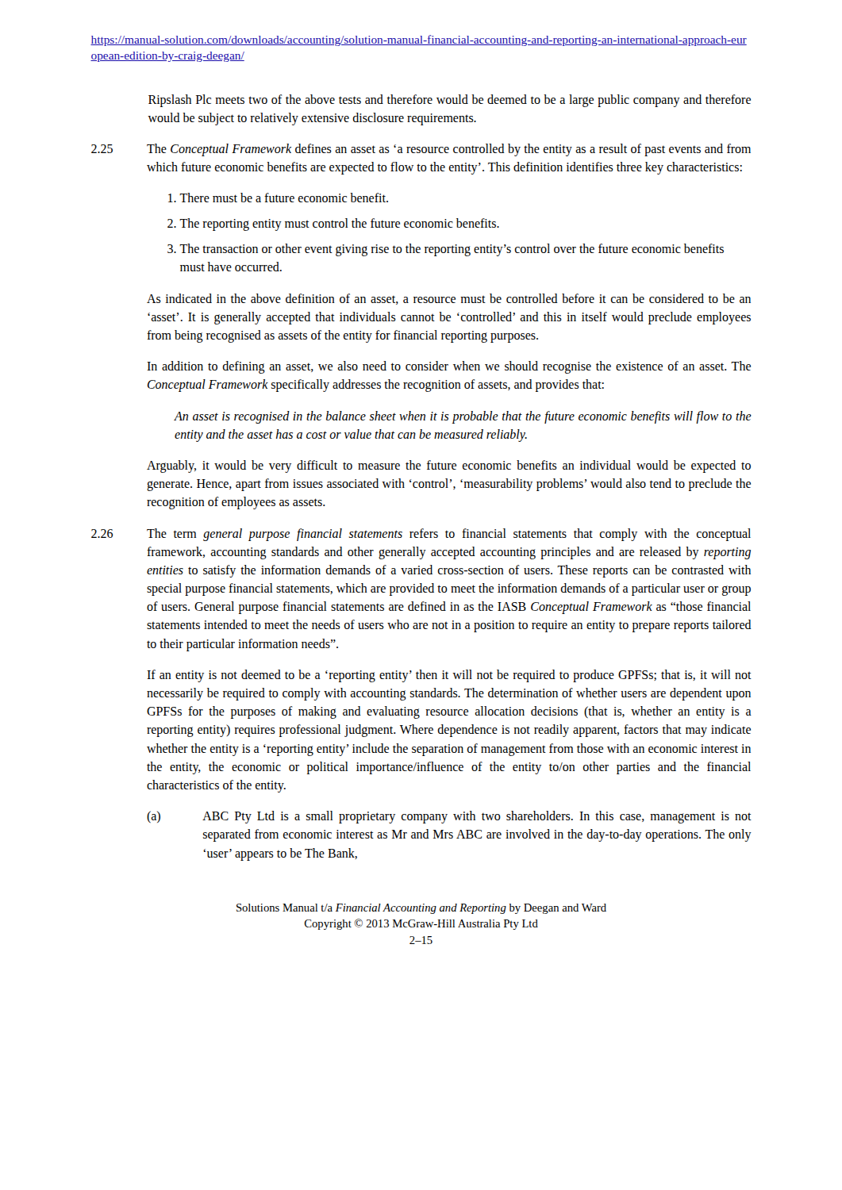https://manual-solution.com/downloads/accounting/solution-manual-financial-accounting-and-reporting-an-international-approach-european-edition-by-craig-deegan/
Ripslash Plc meets two of the above tests and therefore would be deemed to be a large public company and therefore would be subject to relatively extensive disclosure requirements.
2.25
The Conceptual Framework defines an asset as ‘a resource controlled by the entity as a result of past events and from which future economic benefits are expected to flow to the entity’. This definition identifies three key characteristics:
There must be a future economic benefit.
The reporting entity must control the future economic benefits.
The transaction or other event giving rise to the reporting entity’s control over the future economic benefits must have occurred.
As indicated in the above definition of an asset, a resource must be controlled before it can be considered to be an ‘asset’. It is generally accepted that individuals cannot be ‘controlled’ and this in itself would preclude employees from being recognised as assets of the entity for financial reporting purposes.
In addition to defining an asset, we also need to consider when we should recognise the existence of an asset. The Conceptual Framework specifically addresses the recognition of assets, and provides that:
An asset is recognised in the balance sheet when it is probable that the future economic benefits will flow to the entity and the asset has a cost or value that can be measured reliably.
Arguably, it would be very difficult to measure the future economic benefits an individual would be expected to generate. Hence, apart from issues associated with ‘control’, ‘measurability problems’ would also tend to preclude the recognition of employees as assets.
2.26
The term general purpose financial statements refers to financial statements that comply with the conceptual framework, accounting standards and other generally accepted accounting principles and are released by reporting entities to satisfy the information demands of a varied cross-section of users. These reports can be contrasted with special purpose financial statements, which are provided to meet the information demands of a particular user or group of users. General purpose financial statements are defined in as the IASB Conceptual Framework as “those financial statements intended to meet the needs of users who are not in a position to require an entity to prepare reports tailored to their particular information needs”.
If an entity is not deemed to be a ‘reporting entity’ then it will not be required to produce GPFSs; that is, it will not necessarily be required to comply with accounting standards. The determination of whether users are dependent upon GPFSs for the purposes of making and evaluating resource allocation decisions (that is, whether an entity is a reporting entity) requires professional judgment. Where dependence is not readily apparent, factors that may indicate whether the entity is a ‘reporting entity’ include the separation of management from those with an economic interest in the entity, the economic or political importance/influence of the entity to/on other parties and the financial characteristics of the entity.
(a)
ABC Pty Ltd is a small proprietary company with two shareholders. In this case, management is not separated from economic interest as Mr and Mrs ABC are involved in the day-to-day operations. The only ‘user’ appears to be The Bank,
Solutions Manual t/a Financial Accounting and Reporting by Deegan and Ward Copyright © 2013 McGraw-Hill Australia Pty Ltd 2–15